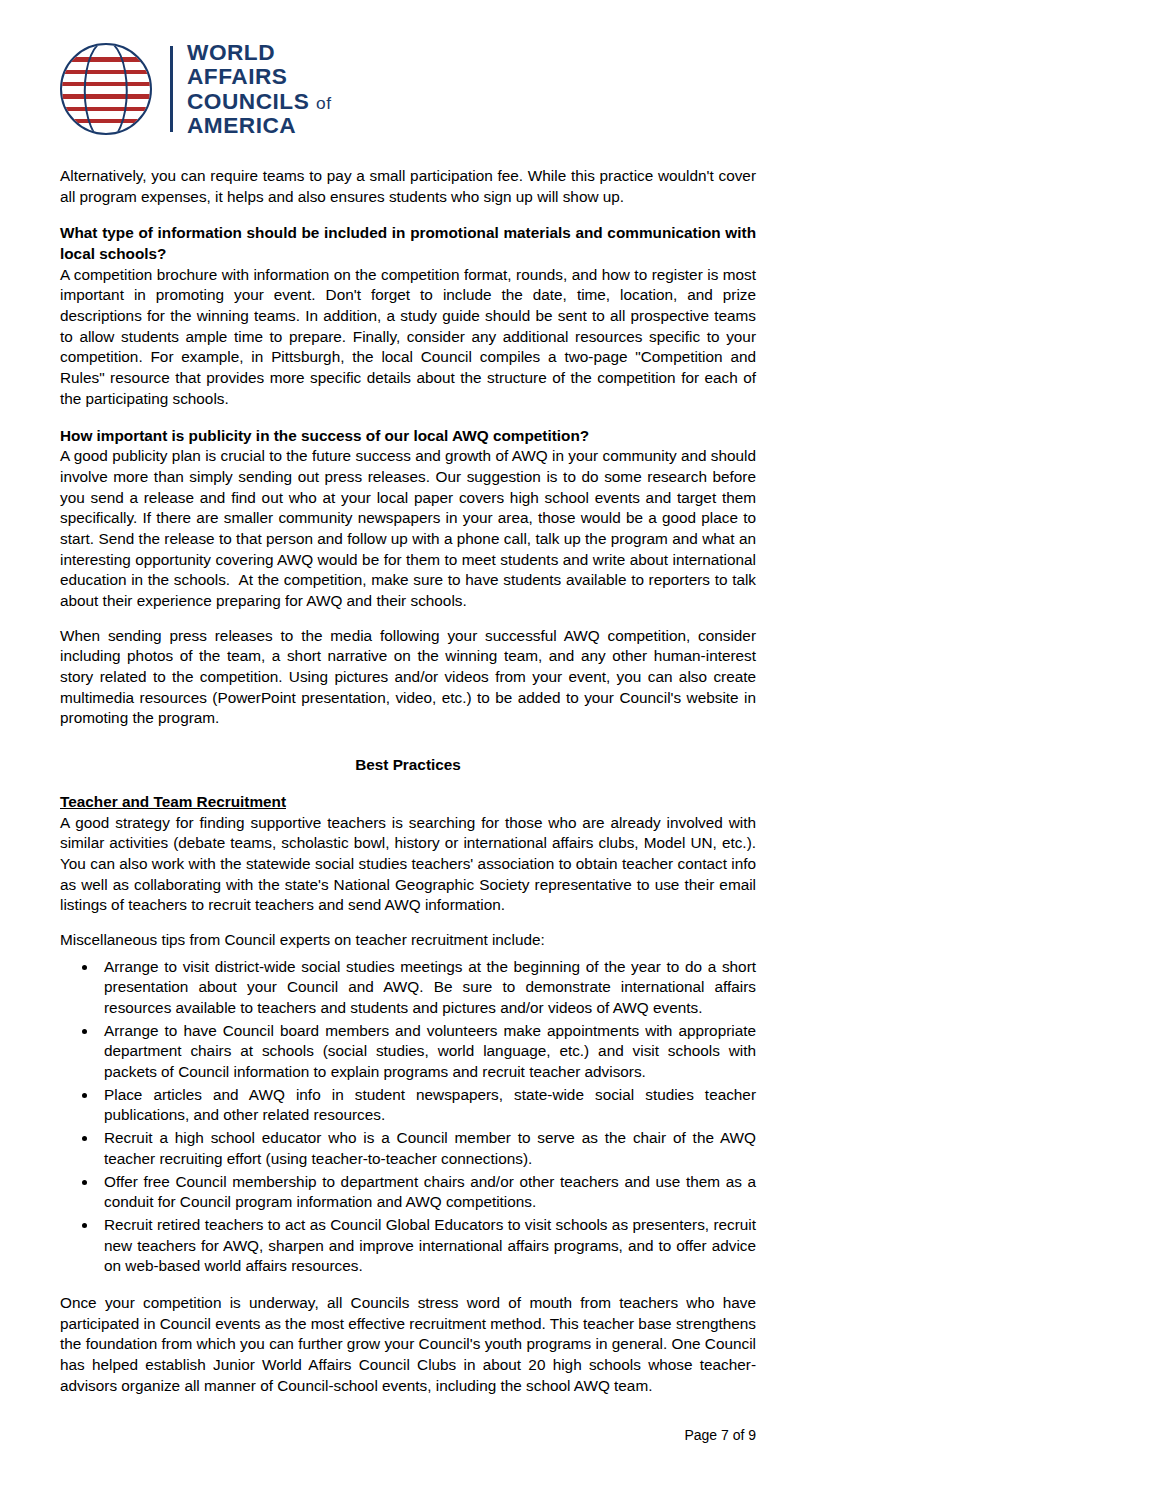WORLD
AFFAIRS
COUNCILS of
AMERICA
Alternatively, you can require teams to pay a small participation fee. While this practice wouldn't cover all program expenses, it helps and also ensures students who sign up will show up.
What type of information should be included in promotional materials and communication with local schools?
A competition brochure with information on the competition format, rounds, and how to register is most important in promoting your event. Don't forget to include the date, time, location, and prize descriptions for the winning teams. In addition, a study guide should be sent to all prospective teams to allow students ample time to prepare. Finally, consider any additional resources specific to your competition. For example, in Pittsburgh, the local Council compiles a two-page "Competition and Rules" resource that provides more specific details about the structure of the competition for each of the participating schools.
How important is publicity in the success of our local AWQ competition?
A good publicity plan is crucial to the future success and growth of AWQ in your community and should involve more than simply sending out press releases. Our suggestion is to do some research before you send a release and find out who at your local paper covers high school events and target them specifically. If there are smaller community newspapers in your area, those would be a good place to start. Send the release to that person and follow up with a phone call, talk up the program and what an interesting opportunity covering AWQ would be for them to meet students and write about international education in the schools. At the competition, make sure to have students available to reporters to talk about their experience preparing for AWQ and their schools.
When sending press releases to the media following your successful AWQ competition, consider including photos of the team, a short narrative on the winning team, and any other human-interest story related to the competition. Using pictures and/or videos from your event, you can also create multimedia resources (PowerPoint presentation, video, etc.) to be added to your Council's website in promoting the program.
Best Practices
Teacher and Team Recruitment
A good strategy for finding supportive teachers is searching for those who are already involved with similar activities (debate teams, scholastic bowl, history or international affairs clubs, Model UN, etc.). You can also work with the statewide social studies teachers' association to obtain teacher contact info as well as collaborating with the state's National Geographic Society representative to use their email listings of teachers to recruit teachers and send AWQ information.
Miscellaneous tips from Council experts on teacher recruitment include:
Arrange to visit district-wide social studies meetings at the beginning of the year to do a short presentation about your Council and AWQ. Be sure to demonstrate international affairs resources available to teachers and students and pictures and/or videos of AWQ events.
Arrange to have Council board members and volunteers make appointments with appropriate department chairs at schools (social studies, world language, etc.) and visit schools with packets of Council information to explain programs and recruit teacher advisors.
Place articles and AWQ info in student newspapers, state-wide social studies teacher publications, and other related resources.
Recruit a high school educator who is a Council member to serve as the chair of the AWQ teacher recruiting effort (using teacher-to-teacher connections).
Offer free Council membership to department chairs and/or other teachers and use them as a conduit for Council program information and AWQ competitions.
Recruit retired teachers to act as Council Global Educators to visit schools as presenters, recruit new teachers for AWQ, sharpen and improve international affairs programs, and to offer advice on web-based world affairs resources.
Once your competition is underway, all Councils stress word of mouth from teachers who have participated in Council events as the most effective recruitment method. This teacher base strengthens the foundation from which you can further grow your Council's youth programs in general. One Council has helped establish Junior World Affairs Council Clubs in about 20 high schools whose teacher-advisors organize all manner of Council-school events, including the school AWQ team.
Page 7 of 9